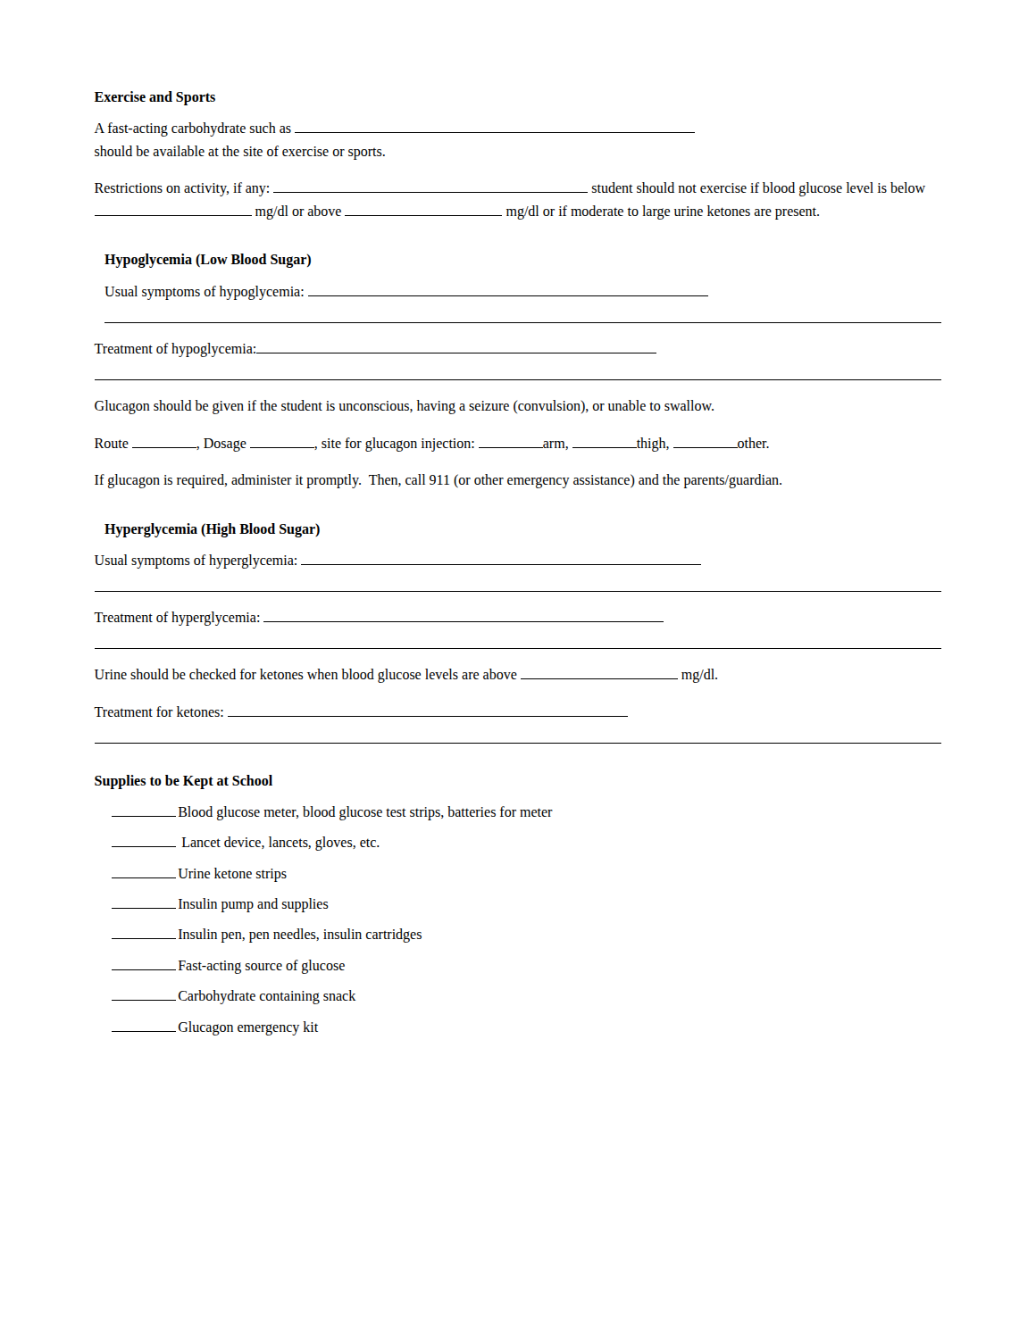Exercise and Sports
A fast-acting carbohydrate such as
should be available at the site of exercise or sports.
Restrictions on activity, if any: student should not exercise if blood glucose level is below mg/dl or above mg/dl or if moderate to large urine ketones are present.
Hypoglycemia (Low Blood Sugar)
Usual symptoms of hypoglycemia:
Treatment of hypoglycemia:
Glucagon should be given if the student is unconscious, having a seizure (convulsion), or unable to swallow.
Route , Dosage , site for glucagon injection: arm, thigh, other.
If glucagon is required, administer it promptly. Then, call 911 (or other emergency assistance) and the parents/guardian.
Hyperglycemia (High Blood Sugar)
Usual symptoms of hyperglycemia:
Treatment of hyperglycemia:
Urine should be checked for ketones when blood glucose levels are above mg/dl.
Treatment for ketones:
Supplies to be Kept at School
Blood glucose meter, blood glucose test strips, batteries for meter
Lancet device, lancets, gloves, etc.
Urine ketone strips
Insulin pump and supplies
Insulin pen, pen needles, insulin cartridges
Fast-acting source of glucose
Carbohydrate containing snack
Glucagon emergency kit